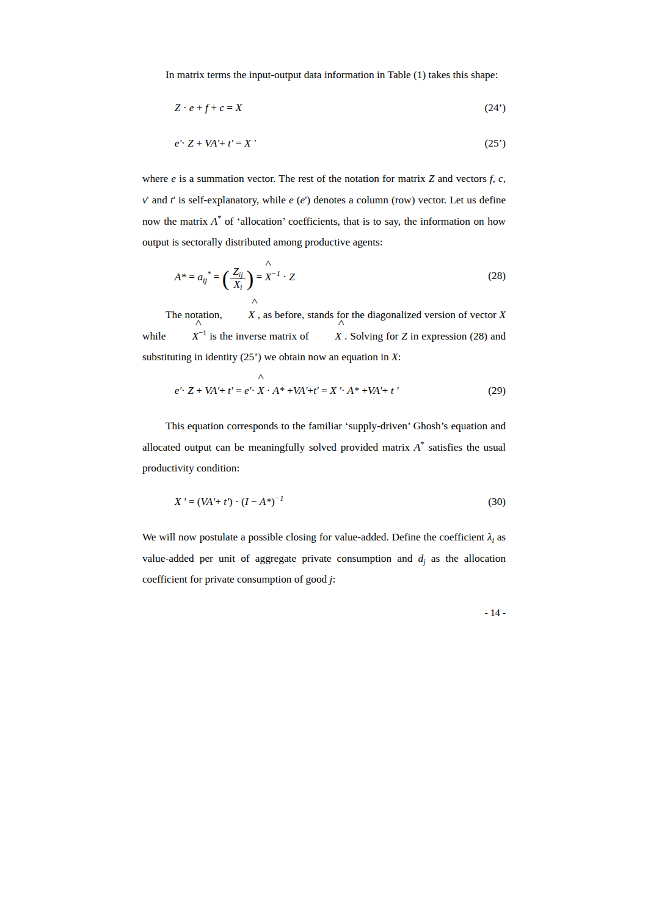In matrix terms the input-output data information in Table (1) takes this shape:
Z · e + f + c = X (24’)
e'· Z + VA'+ t' = X ' (25’)
where e is a summation vector. The rest of the notation for matrix Z and vectors f, c, v' and t' is self-explanatory, while e (e') denotes a column (row) vector. Let us define now the matrix A* of ‘allocation’ coefficients, that is to say, the information on how output is sectorally distributed among productive agents:
A* = aij* = (Zij Xi) = X−1 · Z (28)
The notation, X , as before, stands for the diagonalized version of vector X while X−1 is the inverse matrix of X . Solving for Z in expression (28) and substituting in identity (25’) we obtain now an equation in X:
e'· Z + VA'+ t' = e'· X · A* +VA'+t' = X '· A* +VA'+ t ' (29)
This equation corresponds to the familiar ‘supply-driven’ Ghosh’s equation and allocated output can be meaningfully solved provided matrix A* satisfies the usual productivity condition:
X ' = (VA'+ t') · (I − A*)−1 (30)
We will now postulate a possible closing for value-added. Define the coefficient λi as value-added per unit of aggregate private consumption and dj as the allocation coefficient for private consumption of good j:
- 14 -